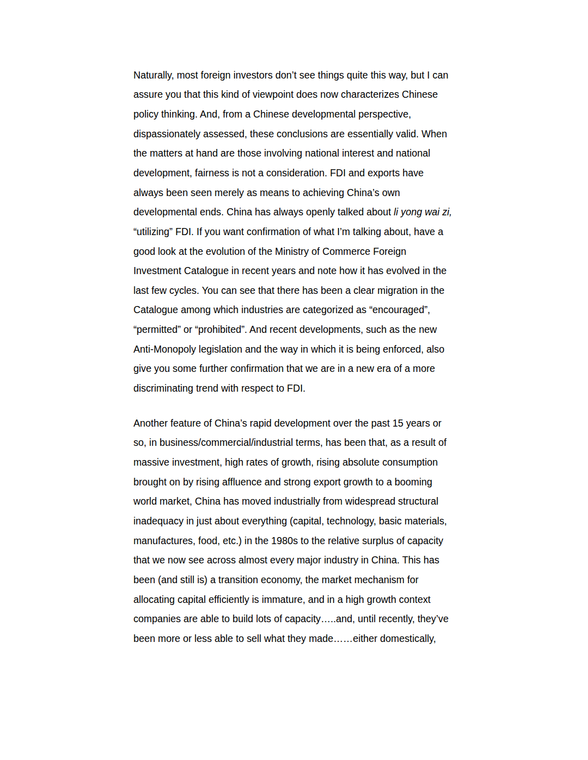Naturally, most foreign investors don’t see things quite this way, but I can assure you that this kind of viewpoint does now characterizes Chinese policy thinking. And, from a Chinese developmental perspective, dispassionately assessed, these conclusions are essentially valid. When the matters at hand are those involving national interest and national development, fairness is not a consideration. FDI and exports have always been seen merely as means to achieving China’s own developmental ends. China has always openly talked about li yong wai zi, “utilizing” FDI. If you want confirmation of what I’m talking about, have a good look at the evolution of the Ministry of Commerce Foreign Investment Catalogue in recent years and note how it has evolved in the last few cycles. You can see that there has been a clear migration in the Catalogue among which industries are categorized as “encouraged”, “permitted” or “prohibited”. And recent developments, such as the new Anti-Monopoly legislation and the way in which it is being enforced, also give you some further confirmation that we are in a new era of a more discriminating trend with respect to FDI.
Another feature of China’s rapid development over the past 15 years or so, in business/commercial/industrial terms, has been that, as a result of massive investment, high rates of growth, rising absolute consumption brought on by rising affluence and strong export growth to a booming world market, China has moved industrially from widespread structural inadequacy in just about everything (capital, technology, basic materials, manufactures, food, etc.) in the 1980s to the relative surplus of capacity that we now see across almost every major industry in China. This has been (and still is) a transition economy, the market mechanism for allocating capital efficiently is immature, and in a high growth context companies are able to build lots of capacity…..and, until recently, they’ve been more or less able to sell what they made……either domestically,